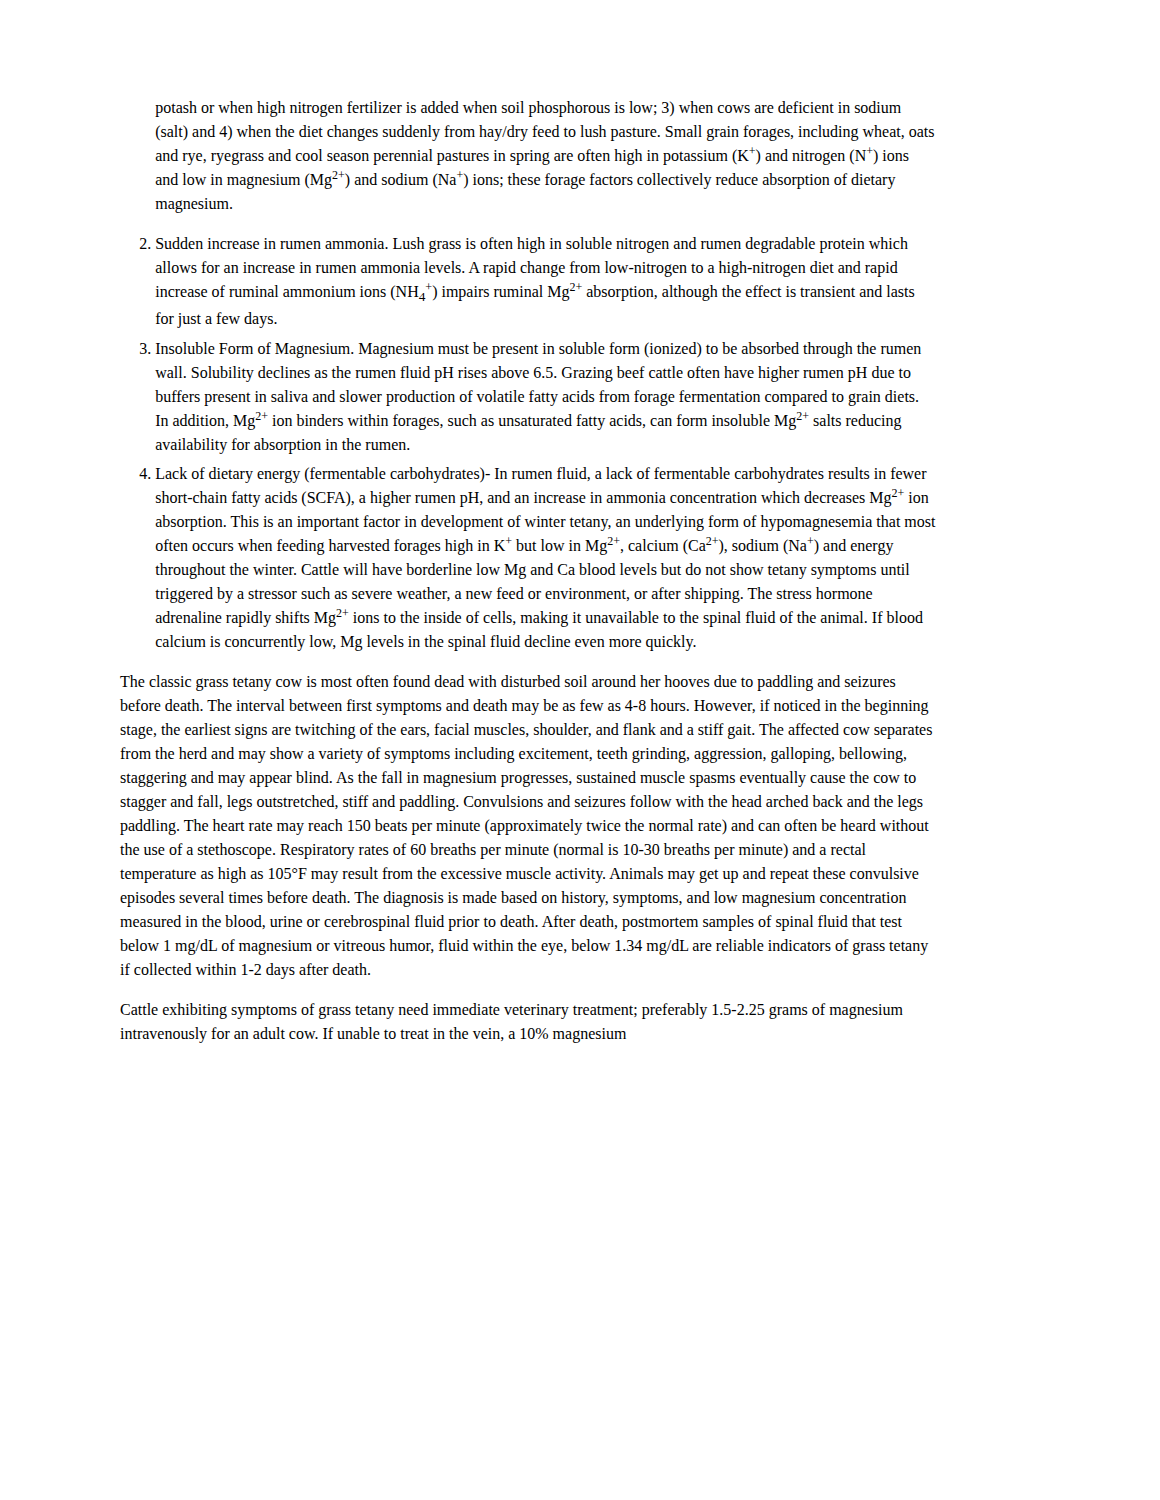potash or when high nitrogen fertilizer is added when soil phosphorous is low; 3) when cows are deficient in sodium (salt) and 4) when the diet changes suddenly from hay/dry feed to lush pasture. Small grain forages, including wheat, oats and rye, ryegrass and cool season perennial pastures in spring are often high in potassium (K+) and nitrogen (N+) ions and low in magnesium (Mg2+) and sodium (Na+) ions; these forage factors collectively reduce absorption of dietary magnesium.
Sudden increase in rumen ammonia. Lush grass is often high in soluble nitrogen and rumen degradable protein which allows for an increase in rumen ammonia levels. A rapid change from low-nitrogen to a high-nitrogen diet and rapid increase of ruminal ammonium ions (NH4+) impairs ruminal Mg2+ absorption, although the effect is transient and lasts for just a few days.
Insoluble Form of Magnesium. Magnesium must be present in soluble form (ionized) to be absorbed through the rumen wall. Solubility declines as the rumen fluid pH rises above 6.5. Grazing beef cattle often have higher rumen pH due to buffers present in saliva and slower production of volatile fatty acids from forage fermentation compared to grain diets. In addition, Mg2+ ion binders within forages, such as unsaturated fatty acids, can form insoluble Mg2+ salts reducing availability for absorption in the rumen.
Lack of dietary energy (fermentable carbohydrates)- In rumen fluid, a lack of fermentable carbohydrates results in fewer short-chain fatty acids (SCFA), a higher rumen pH, and an increase in ammonia concentration which decreases Mg2+ ion absorption. This is an important factor in development of winter tetany, an underlying form of hypomagnesemia that most often occurs when feeding harvested forages high in K+ but low in Mg2+, calcium (Ca2+), sodium (Na+) and energy throughout the winter. Cattle will have borderline low Mg and Ca blood levels but do not show tetany symptoms until triggered by a stressor such as severe weather, a new feed or environment, or after shipping. The stress hormone adrenaline rapidly shifts Mg2+ ions to the inside of cells, making it unavailable to the spinal fluid of the animal. If blood calcium is concurrently low, Mg levels in the spinal fluid decline even more quickly.
The classic grass tetany cow is most often found dead with disturbed soil around her hooves due to paddling and seizures before death. The interval between first symptoms and death may be as few as 4-8 hours. However, if noticed in the beginning stage, the earliest signs are twitching of the ears, facial muscles, shoulder, and flank and a stiff gait. The affected cow separates from the herd and may show a variety of symptoms including excitement, teeth grinding, aggression, galloping, bellowing, staggering and may appear blind. As the fall in magnesium progresses, sustained muscle spasms eventually cause the cow to stagger and fall, legs outstretched, stiff and paddling. Convulsions and seizures follow with the head arched back and the legs paddling. The heart rate may reach 150 beats per minute (approximately twice the normal rate) and can often be heard without the use of a stethoscope. Respiratory rates of 60 breaths per minute (normal is 10-30 breaths per minute) and a rectal temperature as high as 105°F may result from the excessive muscle activity. Animals may get up and repeat these convulsive episodes several times before death. The diagnosis is made based on history, symptoms, and low magnesium concentration measured in the blood, urine or cerebrospinal fluid prior to death. After death, postmortem samples of spinal fluid that test below 1 mg/dL of magnesium or vitreous humor, fluid within the eye, below 1.34 mg/dL are reliable indicators of grass tetany if collected within 1-2 days after death.
Cattle exhibiting symptoms of grass tetany need immediate veterinary treatment; preferably 1.5-2.25 grams of magnesium intravenously for an adult cow. If unable to treat in the vein, a 10% magnesium